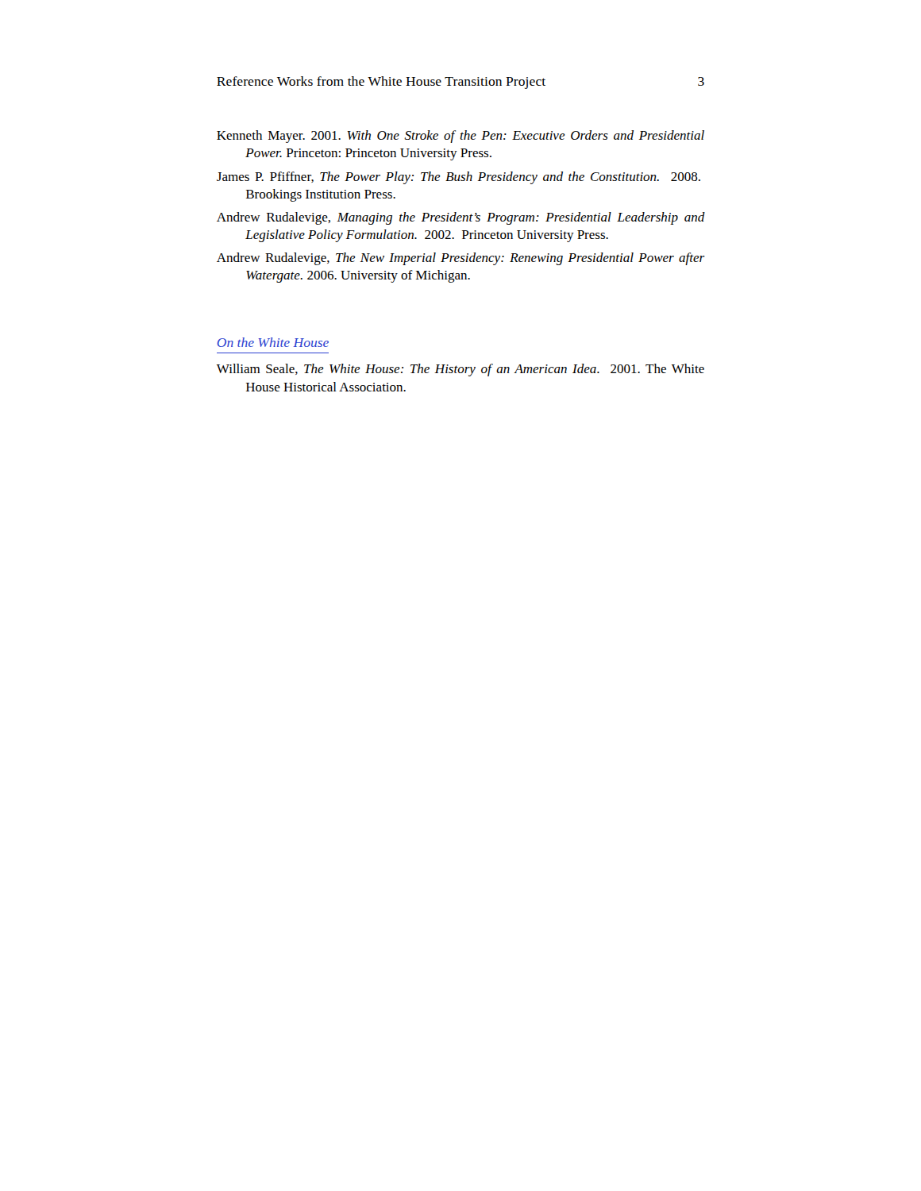Reference Works from the White House Transition Project 3
Kenneth Mayer. 2001. With One Stroke of the Pen: Executive Orders and Presidential Power. Princeton: Princeton University Press.
James P. Pfiffner, The Power Play: The Bush Presidency and the Constitution. 2008. Brookings Institution Press.
Andrew Rudalevige, Managing the President’s Program: Presidential Leadership and Legislative Policy Formulation. 2002. Princeton University Press.
Andrew Rudalevige, The New Imperial Presidency: Renewing Presidential Power after Watergate. 2006. University of Michigan.
On the White House
William Seale, The White House: The History of an American Idea. 2001. The White House Historical Association.